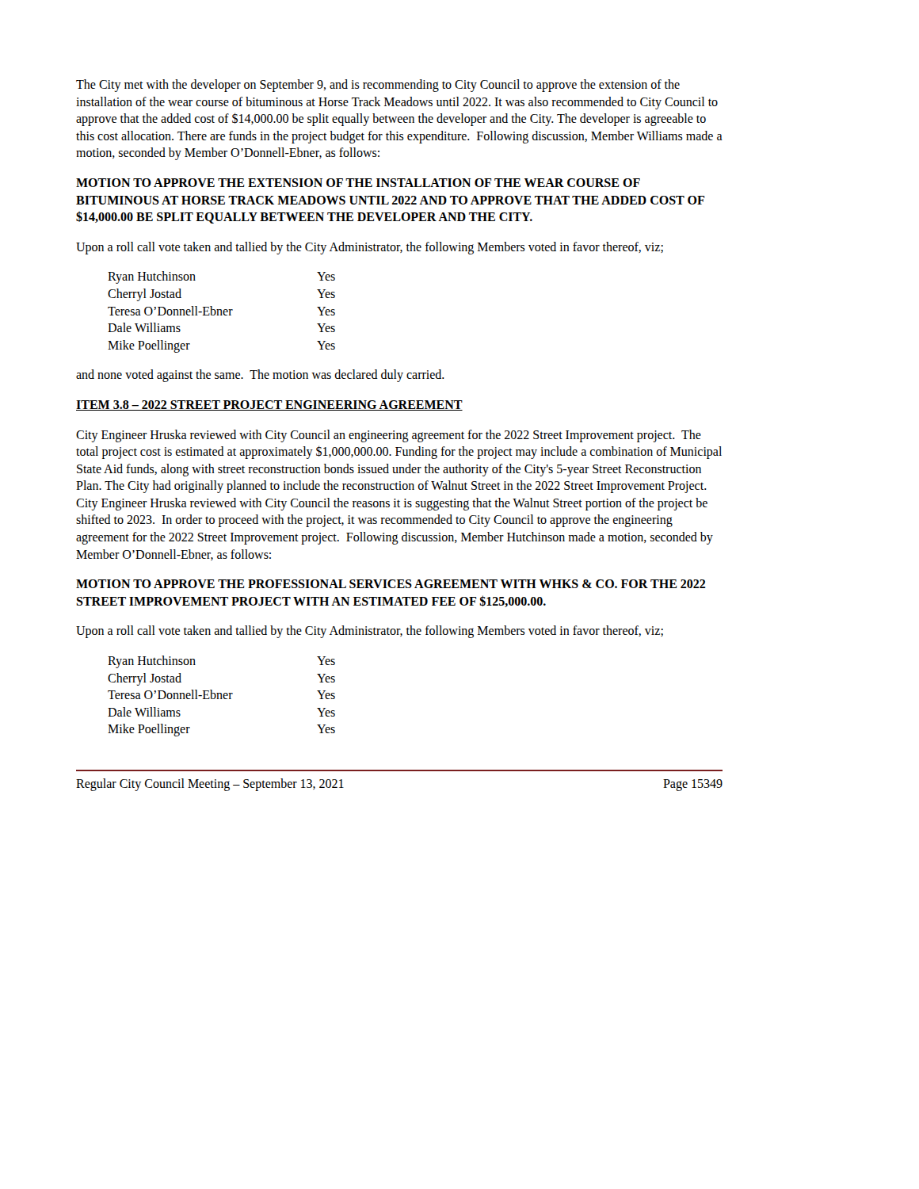The City met with the developer on September 9, and is recommending to City Council to approve the extension of the installation of the wear course of bituminous at Horse Track Meadows until 2022. It was also recommended to City Council to approve that the added cost of $14,000.00 be split equally between the developer and the City. The developer is agreeable to this cost allocation. There are funds in the project budget for this expenditure. Following discussion, Member Williams made a motion, seconded by Member O’Donnell-Ebner, as follows:
MOTION TO APPROVE THE EXTENSION OF THE INSTALLATION OF THE WEAR COURSE OF BITUMINOUS AT HORSE TRACK MEADOWS UNTIL 2022 AND TO APPROVE THAT THE ADDED COST OF $14,000.00 BE SPLIT EQUALLY BETWEEN THE DEVELOPER AND THE CITY.
Upon a roll call vote taken and tallied by the City Administrator, the following Members voted in favor thereof, viz;
| Ryan Hutchinson | Yes |
| Cherryl Jostad | Yes |
| Teresa O’Donnell-Ebner | Yes |
| Dale Williams | Yes |
| Mike Poellinger | Yes |
and none voted against the same. The motion was declared duly carried.
ITEM 3.8 – 2022 STREET PROJECT ENGINEERING AGREEMENT
City Engineer Hruska reviewed with City Council an engineering agreement for the 2022 Street Improvement project. The total project cost is estimated at approximately $1,000,000.00. Funding for the project may include a combination of Municipal State Aid funds, along with street reconstruction bonds issued under the authority of the City's 5-year Street Reconstruction Plan. The City had originally planned to include the reconstruction of Walnut Street in the 2022 Street Improvement Project. City Engineer Hruska reviewed with City Council the reasons it is suggesting that the Walnut Street portion of the project be shifted to 2023. In order to proceed with the project, it was recommended to City Council to approve the engineering agreement for the 2022 Street Improvement project. Following discussion, Member Hutchinson made a motion, seconded by Member O’Donnell-Ebner, as follows:
MOTION TO APPROVE THE PROFESSIONAL SERVICES AGREEMENT WITH WHKS & CO. FOR THE 2022 STREET IMPROVEMENT PROJECT WITH AN ESTIMATED FEE OF $125,000.00.
Upon a roll call vote taken and tallied by the City Administrator, the following Members voted in favor thereof, viz;
| Ryan Hutchinson | Yes |
| Cherryl Jostad | Yes |
| Teresa O’Donnell-Ebner | Yes |
| Dale Williams | Yes |
| Mike Poellinger | Yes |
Regular City Council Meeting – September 13, 2021 Page 15349